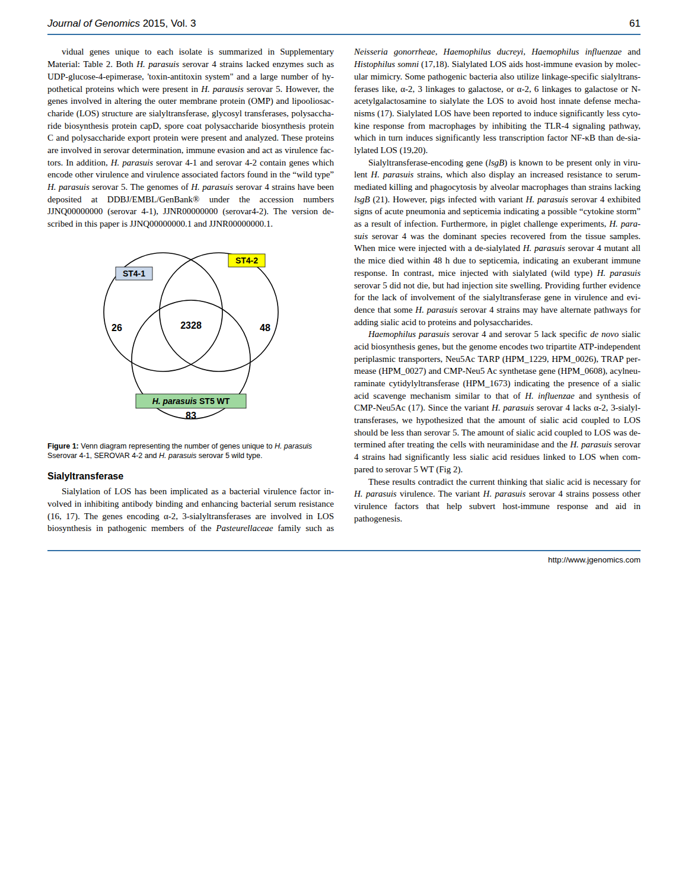Journal of Genomics 2015, Vol. 3
61
vidual genes unique to each isolate is summarized in Supplementary Material: Table 2. Both H. parasuis serovar 4 strains lacked enzymes such as UDP-glucose-4-epimerase, 'toxin-antitoxin system" and a large number of hypothetical proteins which were present in H. parausis serovar 5. However, the genes involved in altering the outer membrane protein (OMP) and lipooliosaccharide (LOS) structure are sialyltransferase, glycosyl transferases, polysaccharide biosynthesis protein capD, spore coat polysaccharide biosynthesis protein C and polysaccharide export protein were present and analyzed. These proteins are involved in serovar determination, immune evasion and act as virulence factors. In addition, H. parasuis serovar 4-1 and serovar 4-2 contain genes which encode other virulence and virulence associated factors found in the “wild type” H. parasuis serovar 5. The genomes of H. parasuis serovar 4 strains have been deposited at DDBJ/EMBL/GenBank® under the accession numbers JJNQ00000000 (serovar 4-1), JJNR00000000 (serovar4-2). The version described in this paper is JJNQ00000000.1 and JJNR00000000.1.
ST4-1 ST4-2 H. parasuis ST5 WT 26 48 83 2328
Figure 1: Venn diagram representing the number of genes unique to H. parasuis Sserovar 4-1, SEROVAR 4-2 and H. parasuis serovar 5 wild type.
Sialyltransferase
Sialylation of LOS has been implicated as a bacterial virulence factor involved in inhibiting antibody binding and enhancing bacterial serum resistance (16, 17). The genes encoding α-2, 3-sialyltransferases are involved in LOS biosynthesis in pathogenic members of the Pasteurellaceae family such as Neisseria gonorrheae, Haemophilus ducreyi, Haemophilus influenzae and Histophilus somni (17,18). Sialylated LOS aids host-immune evasion by molecular mimicry. Some pathogenic bacteria also utilize linkage-specific sialyltransferases like, α-2, 3 linkages to galactose, or α-2, 6 linkages to galactose or N-acetylgalactosamine to sialylate the LOS to avoid host innate defense mechanisms (17). Sialylated LOS have been reported to induce significantly less cytokine response from macrophages by inhibiting the TLR-4 signaling pathway, which in turn induces significantly less transcription factor NF-κB than de-sialylated LOS (19,20).
Sialyltransferase-encoding gene (lsgB) is known to be present only in virulent H. parasuis strains, which also display an increased resistance to serum-mediated killing and phagocytosis by alveolar macrophages than strains lacking lsgB (21). However, pigs infected with variant H. parasuis serovar 4 exhibited signs of acute pneumonia and septicemia indicating a possible “cytokine storm” as a result of infection. Furthermore, in piglet challenge experiments, H. parasuis serovar 4 was the dominant species recovered from the tissue samples. When mice were injected with a de-sialylated H. parasuis serovar 4 mutant all the mice died within 48 h due to septicemia, indicating an exuberant immune response. In contrast, mice injected with sialylated (wild type) H. parasuis serovar 5 did not die, but had injection site swelling. Providing further evidence for the lack of involvement of the sialyltransferase gene in virulence and evidence that some H. parasuis serovar 4 strains may have alternate pathways for adding sialic acid to proteins and polysaccharides.
Haemophilus parasuis serovar 4 and serovar 5 lack specific de novo sialic acid biosynthesis genes, but the genome encodes two tripartite ATP-independent periplasmic transporters, Neu5Ac TARP (HPM_1229, HPM_0026), TRAP permease (HPM_0027) and CMP-Neu5 Ac synthetase gene (HPM_0608), acylneuraminate cytidylyltransferase (HPM_1673) indicating the presence of a sialic acid scavenge mechanism similar to that of H. influenzae and synthesis of CMP-Neu5Ac (17). Since the variant H. parasuis serovar 4 lacks α-2, 3-sialyltransferases, we hypothesized that the amount of sialic acid coupled to LOS should be less than serovar 5. The amount of sialic acid coupled to LOS was determined after treating the cells with neuraminidase and the H. parasuis serovar 4 strains had significantly less sialic acid residues linked to LOS when compared to serovar 5 WT (Fig 2).
These results contradict the current thinking that sialic acid is necessary for H. parasuis virulence. The variant H. parasuis serovar 4 strains possess other virulence factors that help subvert host-immune response and aid in pathogenesis.
http://www.jgenomics.com